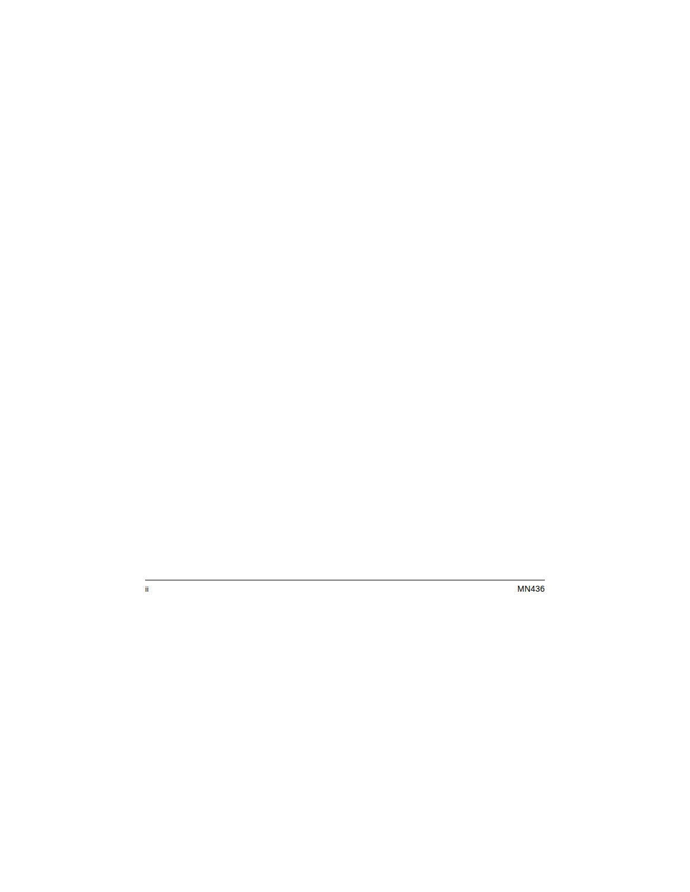ii MN436